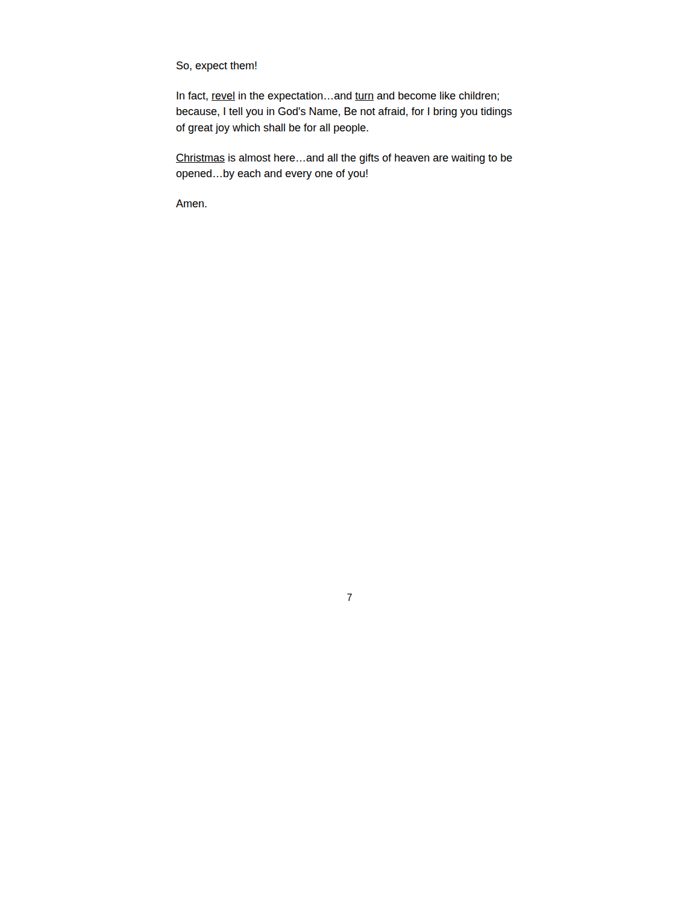So, expect them!
In fact, revel in the expectation…and turn and become like children; because, I tell you in God's Name, Be not afraid, for I bring you tidings of great joy which shall be for all people.
Christmas is almost here…and all the gifts of heaven are waiting to be opened…by each and every one of you!
Amen.
7